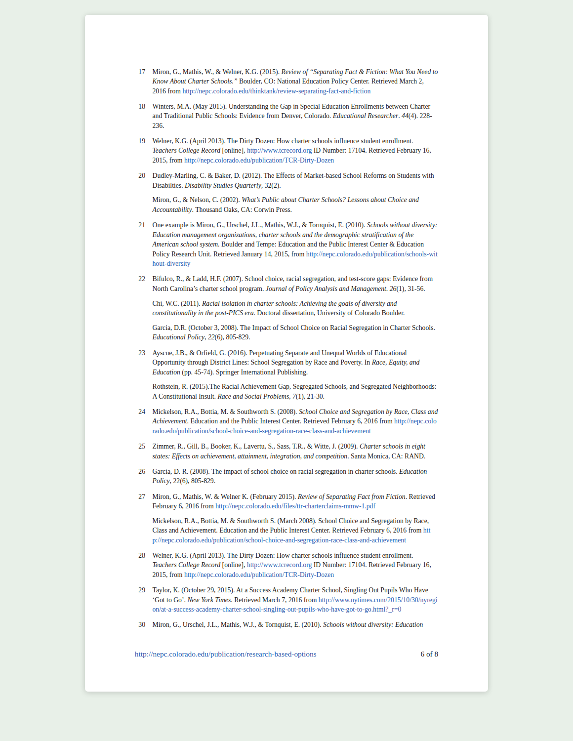Miron, G., Mathis, W., & Welner, K.G. (2015). Review of “Separating Fact & Fiction: What You Need to Know About Charter Schools.” Boulder, CO: National Education Policy Center. Retrieved March 2, 2016 from http://nepc.colorado.edu/thinktank/review-separating-fact-and-fiction
Winters, M.A. (May 2015). Understanding the Gap in Special Education Enrollments between Charter and Traditional Public Schools: Evidence from Denver, Colorado. Educational Researcher. 44(4). 228-236.
Welner, K.G. (April 2013). The Dirty Dozen: How charter schools influence student enrollment. Teachers College Record [online], http://www.tcrecord.org ID Number: 17104. Retrieved February 16, 2015, from http://nepc.colorado.edu/publication/TCR-Dirty-Dozen
Dudley-Marling, C. & Baker, D. (2012). The Effects of Market-based School Reforms on Students with Disabilties. Disability Studies Quarterly, 32(2).
Miron, G., & Nelson, C. (2002). What’s Public about Charter Schools? Lessons about Choice and Accountability. Thousand Oaks, CA: Corwin Press.
One example is Miron, G., Urschel, J.L., Mathis, W.J., & Tornquist, E. (2010). Schools without diversity: Education management organizations, charter schools and the demographic stratification of the American school system. Boulder and Tempe: Education and the Public Interest Center & Education Policy Research Unit. Retrieved January 14, 2015, from http://nepc.colorado.edu/publication/schools-without-diversity
Bifulco, R., & Ladd, H.F. (2007). School choice, racial segregation, and test-score gaps: Evidence from North Carolina’s charter school program. Journal of Policy Analysis and Management. 26(1), 31-56.
Chi, W.C. (2011). Racial isolation in charter schools: Achieving the goals of diversity and constitutionality in the post-PICS era. Doctoral dissertation, University of Colorado Boulder.
Garcia, D.R. (October 3, 2008). The Impact of School Choice on Racial Segregation in Charter Schools. Educational Policy, 22(6), 805-829.
Ayscue, J.B., & Orfield, G. (2016). Perpetuating Separate and Unequal Worlds of Educational Opportunity through District Lines: School Segregation by Race and Poverty. In Race, Equity, and Education (pp. 45-74). Springer International Publishing.
Rothstein, R. (2015).The Racial Achievement Gap, Segregated Schools, and Segregated Neighborhoods: A Constitutional Insult. Race and Social Problems, 7(1), 21-30.
Mickelson, R.A., Bottia, M. & Southworth S. (2008). School Choice and Segregation by Race, Class and Achievement. Education and the Public Interest Center. Retrieved February 6, 2016 from http://nepc.colorado.edu/publication/school-choice-and-segregation-race-class-and-achievement
Zimmer, R., Gill, B., Booker, K., Lavertu, S., Sass, T.R., & Witte, J. (2009). Charter schools in eight states: Effects on achievement, attainment, integration, and competition. Santa Monica, CA: RAND.
Garcia, D. R. (2008). The impact of school choice on racial segregation in charter schools. Education Policy, 22(6), 805-829.
Miron, G., Mathis, W. & Welner K. (February 2015). Review of Separating Fact from Fiction. Retrieved February 6, 2016 from http://nepc.colorado.edu/files/ttr-charterclaims-mmw-1.pdf
Mickelson, R.A., Bottia, M. & Southworth S. (March 2008). School Choice and Segregation by Race, Class and Achievement. Education and the Public Interest Center. Retrieved February 6, 2016 from http://nepc.colorado.edu/publication/school-choice-and-segregation-race-class-and-achievement
Welner, K.G. (April 2013). The Dirty Dozen: How charter schools influence student enrollment. Teachers College Record [online], http://www.tcrecord.org ID Number: 17104. Retrieved February 16, 2015, from http://nepc.colorado.edu/publication/TCR-Dirty-Dozen
Taylor, K. (October 29, 2015). At a Success Academy Charter School, Singling Out Pupils Who Have ‘Got to Go’. New York Times. Retrieved March 7, 2016 from http://www.nytimes.com/2015/10/30/nyregion/at-a-success-academy-charter-school-singling-out-pupils-who-have-got-to-go.html?_r=0
Miron, G., Urschel, J.L., Mathis, W.J., & Tornquist, E. (2010). Schools without diversity: Education
http://nepc.colorado.edu/publication/research-based-options 6 of 8